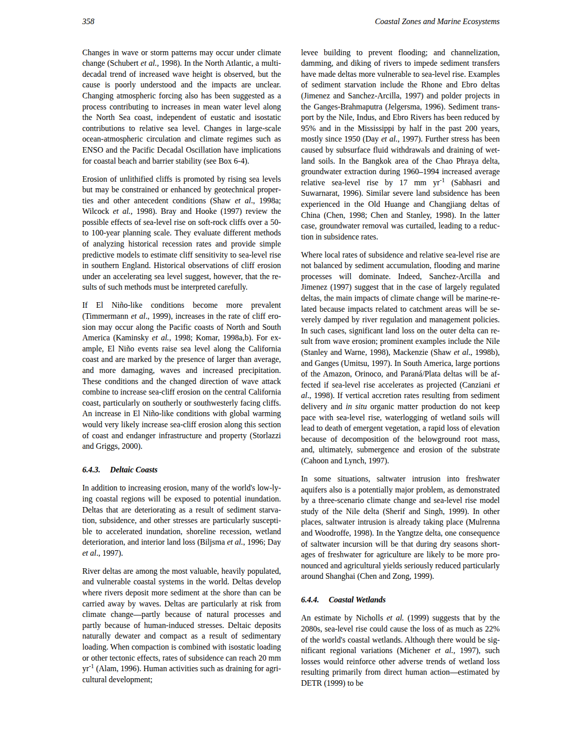358 Coastal Zones and Marine Ecosystems
Changes in wave or storm patterns may occur under climate change (Schubert et al., 1998). In the North Atlantic, a multi-decadal trend of increased wave height is observed, but the cause is poorly understood and the impacts are unclear. Changing atmospheric forcing also has been suggested as a process contributing to increases in mean water level along the North Sea coast, independent of eustatic and isostatic contributions to relative sea level. Changes in large-scale ocean-atmospheric circulation and climate regimes such as ENSO and the Pacific Decadal Oscillation have implications for coastal beach and barrier stability (see Box 6-4).
Erosion of unlithified cliffs is promoted by rising sea levels but may be constrained or enhanced by geotechnical properties and other antecedent conditions (Shaw et al., 1998a; Wilcock et al., 1998). Bray and Hooke (1997) review the possible effects of sea-level rise on soft-rock cliffs over a 50- to 100-year planning scale. They evaluate different methods of analyzing historical recession rates and provide simple predictive models to estimate cliff sensitivity to sea-level rise in southern England. Historical observations of cliff erosion under an accelerating sea level suggest, however, that the results of such methods must be interpreted carefully.
If El Niño-like conditions become more prevalent (Timmermann et al., 1999), increases in the rate of cliff erosion may occur along the Pacific coasts of North and South America (Kaminsky et al., 1998; Komar, 1998a,b). For example, El Niño events raise sea level along the California coast and are marked by the presence of larger than average, and more damaging, waves and increased precipitation. These conditions and the changed direction of wave attack combine to increase sea-cliff erosion on the central California coast, particularly on southerly or southwesterly facing cliffs. An increase in El Niño-like conditions with global warming would very likely increase sea-cliff erosion along this section of coast and endanger infrastructure and property (Storlazzi and Griggs, 2000).
6.4.3. Deltaic Coasts
In addition to increasing erosion, many of the world's low-lying coastal regions will be exposed to potential inundation. Deltas that are deteriorating as a result of sediment starvation, subsidence, and other stresses are particularly susceptible to accelerated inundation, shoreline recession, wetland deterioration, and interior land loss (Biljsma et al., 1996; Day et al., 1997).
River deltas are among the most valuable, heavily populated, and vulnerable coastal systems in the world. Deltas develop where rivers deposit more sediment at the shore than can be carried away by waves. Deltas are particularly at risk from climate change—partly because of natural processes and partly because of human-induced stresses. Deltaic deposits naturally dewater and compact as a result of sedimentary loading. When compaction is combined with isostatic loading or other tectonic effects, rates of subsidence can reach 20 mm yr-1 (Alam, 1996). Human activities such as draining for agricultural development;
levee building to prevent flooding; and channelization, damming, and diking of rivers to impede sediment transfers have made deltas more vulnerable to sea-level rise. Examples of sediment starvation include the Rhone and Ebro deltas (Jimenez and Sanchez-Arcilla, 1997) and polder projects in the Ganges-Brahmaputra (Jelgersma, 1996). Sediment transport by the Nile, Indus, and Ebro Rivers has been reduced by 95% and in the Mississippi by half in the past 200 years, mostly since 1950 (Day et al., 1997). Further stress has been caused by subsurface fluid withdrawals and draining of wetland soils. In the Bangkok area of the Chao Phraya delta, groundwater extraction during 1960–1994 increased average relative sea-level rise by 17 mm yr-1 (Sabhasri and Suwarnarat, 1996). Similar severe land subsidence has been experienced in the Old Huange and Changjiang deltas of China (Chen, 1998; Chen and Stanley, 1998). In the latter case, groundwater removal was curtailed, leading to a reduction in subsidence rates.
Where local rates of subsidence and relative sea-level rise are not balanced by sediment accumulation, flooding and marine processes will dominate. Indeed, Sanchez-Arcilla and Jimenez (1997) suggest that in the case of largely regulated deltas, the main impacts of climate change will be marine-related because impacts related to catchment areas will be severely damped by river regulation and management policies. In such cases, significant land loss on the outer delta can result from wave erosion; prominent examples include the Nile (Stanley and Warne, 1998), Mackenzie (Shaw et al., 1998b), and Ganges (Umitsu, 1997). In South America, large portions of the Amazon, Orinoco, and Paraná/Plata deltas will be affected if sea-level rise accelerates as projected (Canziani et al., 1998). If vertical accretion rates resulting from sediment delivery and in situ organic matter production do not keep pace with sea-level rise, waterlogging of wetland soils will lead to death of emergent vegetation, a rapid loss of elevation because of decomposition of the belowground root mass, and, ultimately, submergence and erosion of the substrate (Cahoon and Lynch, 1997).
In some situations, saltwater intrusion into freshwater aquifers also is a potentially major problem, as demonstrated by a three-scenario climate change and sea-level rise model study of the Nile delta (Sherif and Singh, 1999). In other places, saltwater intrusion is already taking place (Mulrenna and Woodroffe, 1998). In the Yangtze delta, one consequence of saltwater incursion will be that during dry seasons shortages of freshwater for agriculture are likely to be more pronounced and agricultural yields seriously reduced particularly around Shanghai (Chen and Zong, 1999).
6.4.4. Coastal Wetlands
An estimate by Nicholls et al. (1999) suggests that by the 2080s, sea-level rise could cause the loss of as much as 22% of the world's coastal wetlands. Although there would be significant regional variations (Michener et al., 1997), such losses would reinforce other adverse trends of wetland loss resulting primarily from direct human action—estimated by DETR (1999) to be